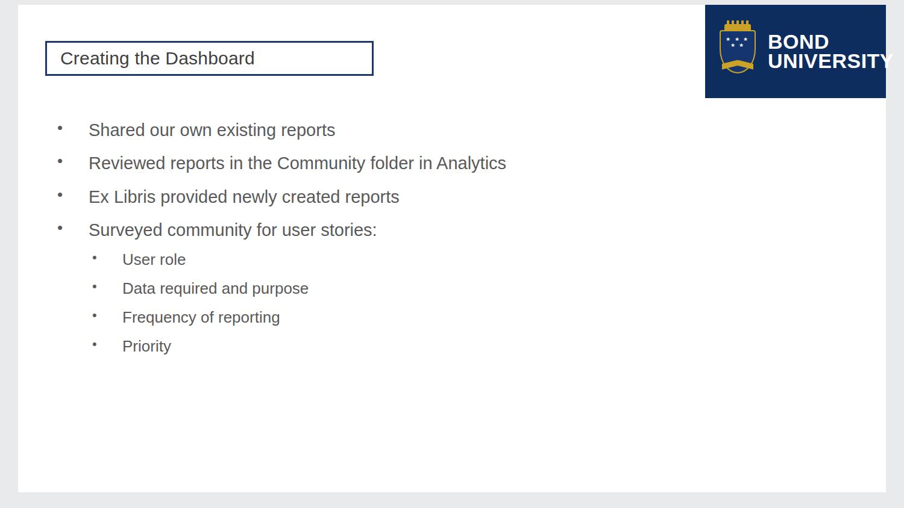★ ★ ★
★ ★
BOND UNIVERSITY
Creating the Dashboard
Shared our own existing reports
Reviewed reports in the Community folder in Analytics
Ex Libris provided newly created reports
Surveyed community for user stories:
User role
Data required and purpose
Frequency of reporting
Priority